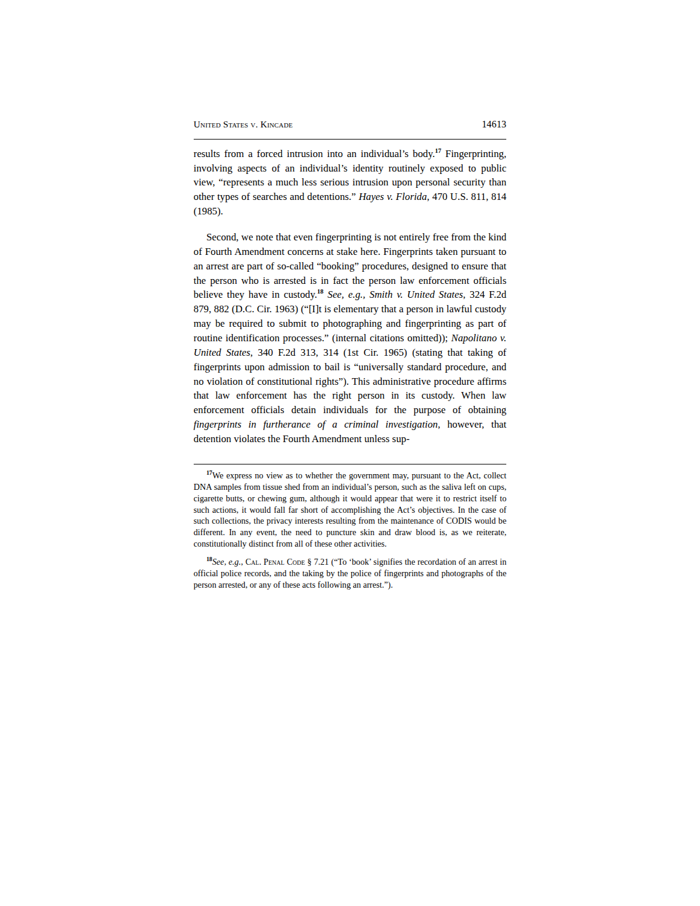United States v. Kincade 14613
results from a forced intrusion into an individual’s body.17 Fingerprinting, involving aspects of an individual’s identity routinely exposed to public view, “represents a much less serious intrusion upon personal security than other types of searches and detentions.” Hayes v. Florida, 470 U.S. 811, 814 (1985).
Second, we note that even fingerprinting is not entirely free from the kind of Fourth Amendment concerns at stake here. Fingerprints taken pursuant to an arrest are part of so-called “booking” procedures, designed to ensure that the person who is arrested is in fact the person law enforcement officials believe they have in custody.18 See, e.g., Smith v. United States, 324 F.2d 879, 882 (D.C. Cir. 1963) (“[I]t is elementary that a person in lawful custody may be required to submit to photographing and fingerprinting as part of routine identification processes.” (internal citations omitted)); Napolitano v. United States, 340 F.2d 313, 314 (1st Cir. 1965) (stating that taking of fingerprints upon admission to bail is “universally standard procedure, and no violation of constitutional rights”). This administrative procedure affirms that law enforcement has the right person in its custody. When law enforcement officials detain individuals for the purpose of obtaining fingerprints in furtherance of a criminal investigation, however, that detention violates the Fourth Amendment unless sup-
17We express no view as to whether the government may, pursuant to the Act, collect DNA samples from tissue shed from an individual’s person, such as the saliva left on cups, cigarette butts, or chewing gum, although it would appear that were it to restrict itself to such actions, it would fall far short of accomplishing the Act’s objectives. In the case of such collections, the privacy interests resulting from the maintenance of CODIS would be different. In any event, the need to puncture skin and draw blood is, as we reiterate, constitutionally distinct from all of these other activities.
18See, e.g., Cal. Penal Code § 7.21 (“To ‘book’ signifies the recordation of an arrest in official police records, and the taking by the police of fingerprints and photographs of the person arrested, or any of these acts following an arrest.”).